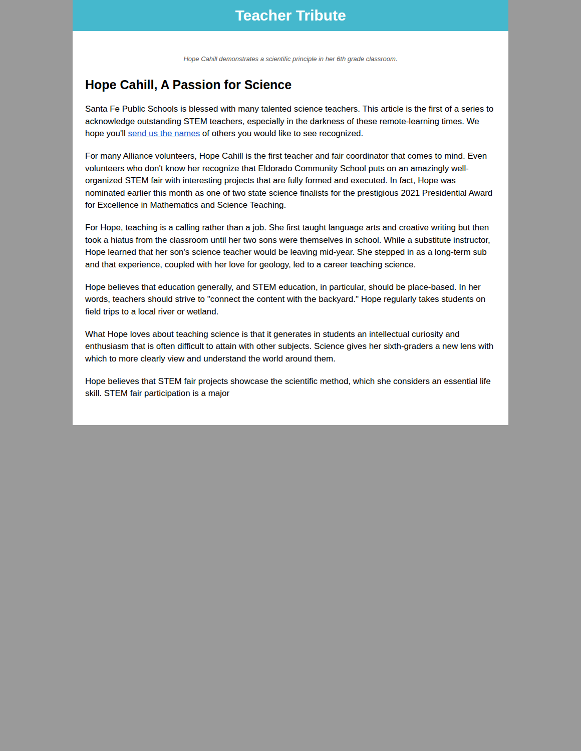Teacher Tribute
Hope Cahill demonstrates a scientific principle in her 6th grade classroom.
Hope Cahill, A Passion for Science
Santa Fe Public Schools is blessed with many talented science teachers. This article is the first of a series to acknowledge outstanding STEM teachers, especially in the darkness of these remote-learning times. We hope you'll send us the names of others you would like to see recognized.
For many Alliance volunteers, Hope Cahill is the first teacher and fair coordinator that comes to mind. Even volunteers who don't know her recognize that Eldorado Community School puts on an amazingly well-organized STEM fair with interesting projects that are fully formed and executed. In fact, Hope was nominated earlier this month as one of two state science finalists for the prestigious 2021 Presidential Award for Excellence in Mathematics and Science Teaching.
For Hope, teaching is a calling rather than a job. She first taught language arts and creative writing but then took a hiatus from the classroom until her two sons were themselves in school. While a substitute instructor, Hope learned that her son's science teacher would be leaving mid-year. She stepped in as a long-term sub and that experience, coupled with her love for geology, led to a career teaching science.
Hope believes that education generally, and STEM education, in particular, should be place-based. In her words, teachers should strive to "connect the content with the backyard." Hope regularly takes students on field trips to a local river or wetland.
What Hope loves about teaching science is that it generates in students an intellectual curiosity and enthusiasm that is often difficult to attain with other subjects. Science gives her sixth-graders a new lens with which to more clearly view and understand the world around them.
Hope believes that STEM fair projects showcase the scientific method, which she considers an essential life skill. STEM fair participation is a major